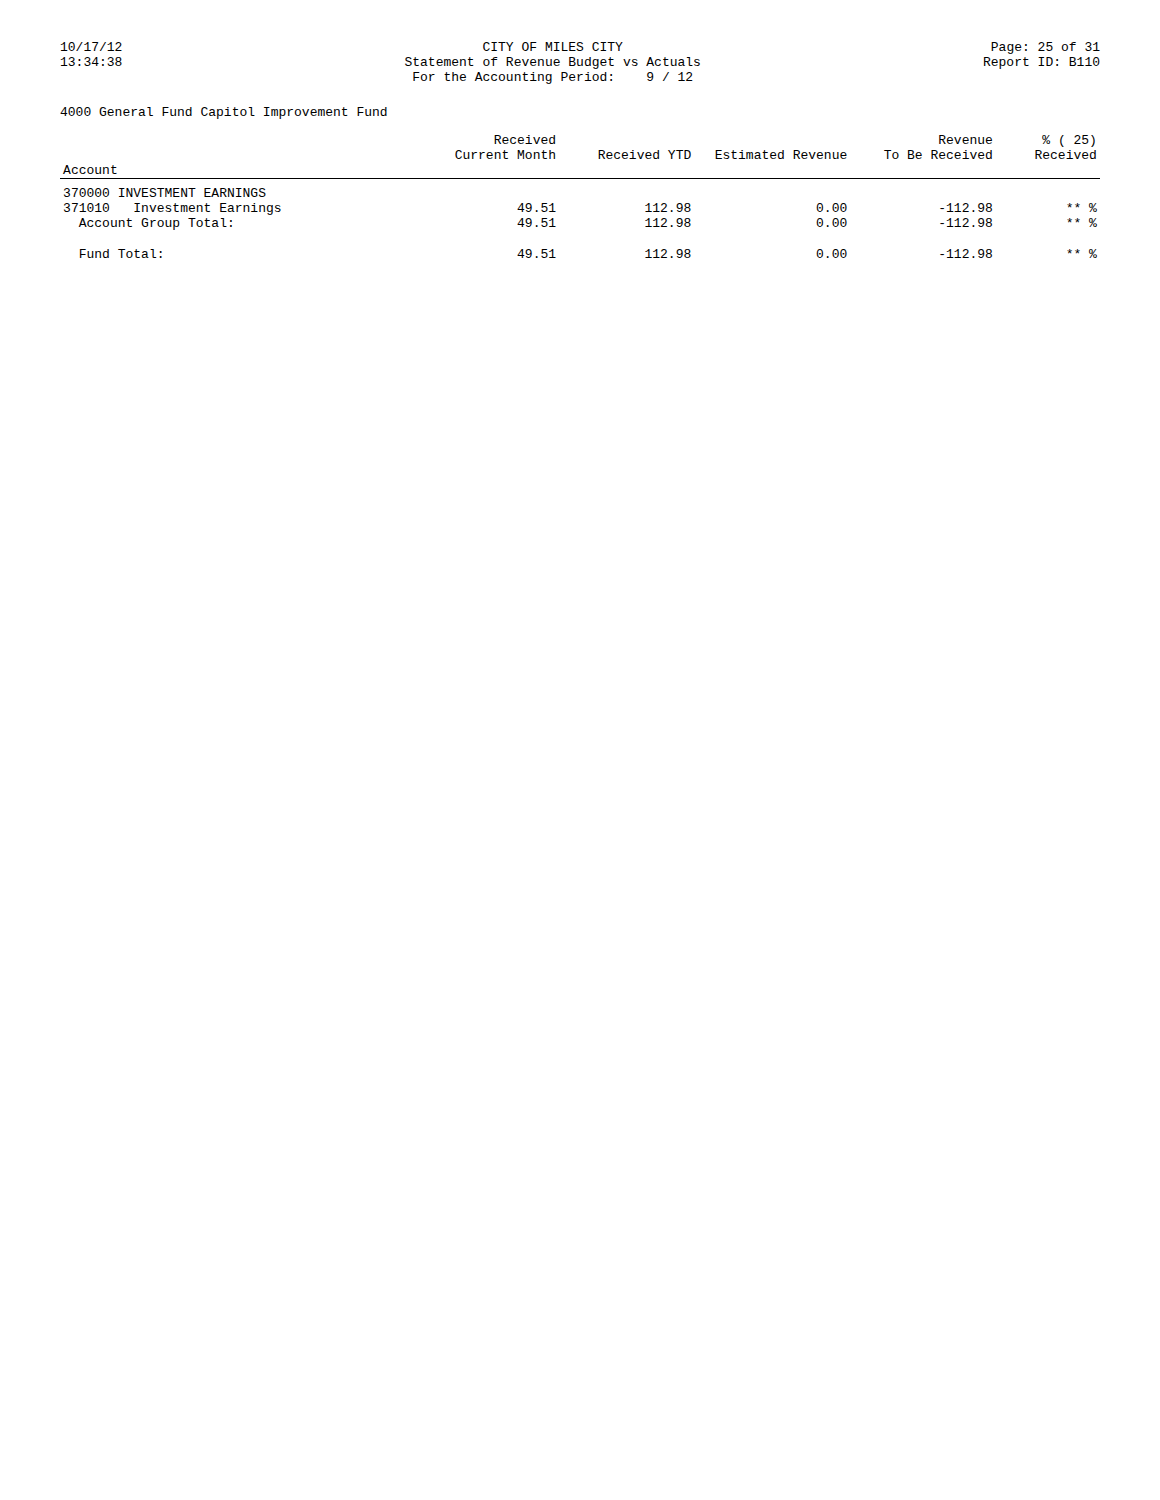10/17/12
13:34:38
CITY OF MILES CITY
Statement of Revenue Budget vs Actuals
For the Accounting Period:    9 / 12
Page: 25 of 31
Report ID: B110
4000 General Fund Capitol Improvement Fund
Revenue budget versus actuals by account
| | Received Current Month | Received YTD | Estimated Revenue | Revenue To Be Received | % ( 25) Received |
| --- | --- | --- | --- | --- | --- |
| Account | Received Current Month | Received YTD | Estimated Revenue | Revenue To Be Received | Percent Received |
| 370000 INVESTMENT EARNINGS |
| 371010 Investment Earnings | 49.51 | 112.98 | 0.00 | -112.98 | ** % |
| Account Group Total: | 49.51 | 112.98 | 0.00 | -112.98 | ** % |
| Fund Total: | 49.51 | 112.98 | 0.00 | -112.98 | ** % |